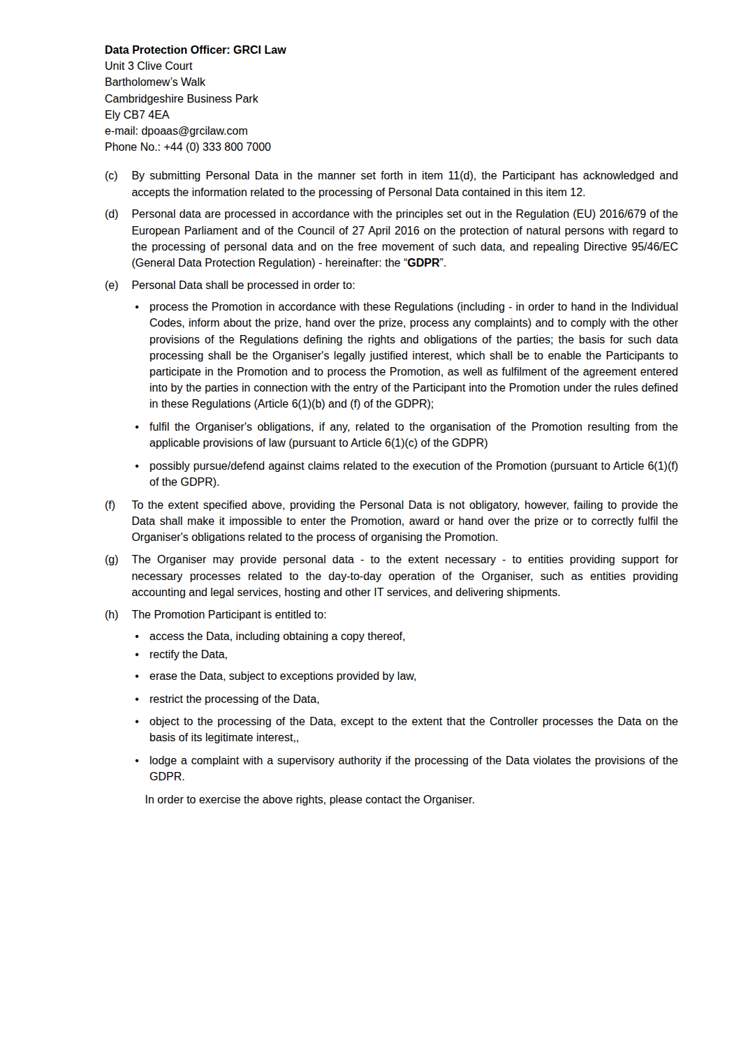Data Protection Officer: GRCI Law
Unit 3 Clive Court
Bartholomew’s Walk
Cambridgeshire Business Park
Ely CB7 4EA
e-mail: dpoaas@grcilaw.com
Phone No.: +44 (0) 333 800 7000
(c) By submitting Personal Data in the manner set forth in item 11(d), the Participant has acknowledged and accepts the information related to the processing of Personal Data contained in this item 12.
(d) Personal data are processed in accordance with the principles set out in the Regulation (EU) 2016/679 of the European Parliament and of the Council of 27 April 2016 on the protection of natural persons with regard to the processing of personal data and on the free movement of such data, and repealing Directive 95/46/EC (General Data Protection Regulation) - hereinafter: the “GDPR”.
(e) Personal Data shall be processed in order to:
process the Promotion in accordance with these Regulations (including - in order to hand in the Individual Codes, inform about the prize, hand over the prize, process any complaints) and to comply with the other provisions of the Regulations defining the rights and obligations of the parties; the basis for such data processing shall be the Organiser's legally justified interest, which shall be to enable the Participants to participate in the Promotion and to process the Promotion, as well as fulfilment of the agreement entered into by the parties in connection with the entry of the Participant into the Promotion under the rules defined in these Regulations (Article 6(1)(b) and (f) of the GDPR);
fulfil the Organiser's obligations, if any, related to the organisation of the Promotion resulting from the applicable provisions of law (pursuant to Article 6(1)(c) of the GDPR)
possibly pursue/defend against claims related to the execution of the Promotion (pursuant to Article 6(1)(f) of the GDPR).
(f) To the extent specified above, providing the Personal Data is not obligatory, however, failing to provide the Data shall make it impossible to enter the Promotion, award or hand over the prize or to correctly fulfil the Organiser's obligations related to the process of organising the Promotion.
(g) The Organiser may provide personal data - to the extent necessary - to entities providing support for necessary processes related to the day-to-day operation of the Organiser, such as entities providing accounting and legal services, hosting and other IT services, and delivering shipments.
(h) The Promotion Participant is entitled to:
access the Data, including obtaining a copy thereof,
rectify the Data,
erase the Data, subject to exceptions provided by law,
restrict the processing of the Data,
object to the processing of the Data, except to the extent that the Controller processes the Data on the basis of its legitimate interest,,
lodge a complaint with a supervisory authority if the processing of the Data violates the provisions of the GDPR.
In order to exercise the above rights, please contact the Organiser.